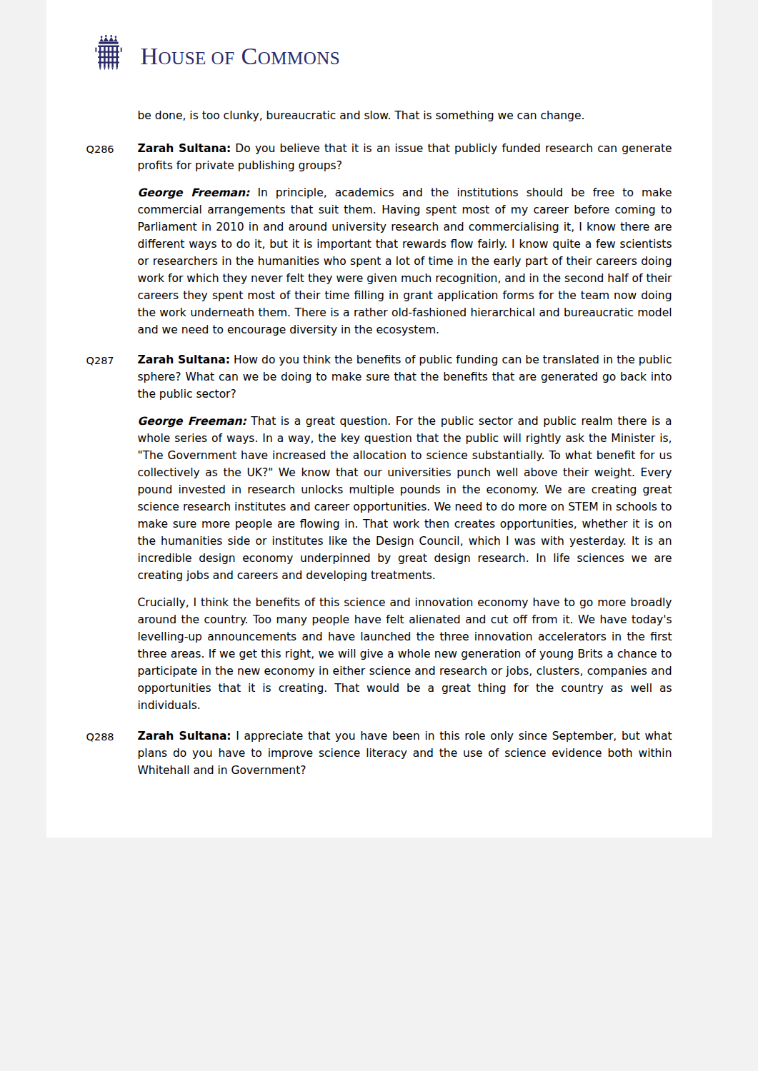HOUSE OF COMMONS
be done, is too clunky, bureaucratic and slow. That is something we can change.
Q286
Zarah Sultana: Do you believe that it is an issue that publicly funded research can generate profits for private publishing groups?
George Freeman: In principle, academics and the institutions should be free to make commercial arrangements that suit them. Having spent most of my career before coming to Parliament in 2010 in and around university research and commercialising it, I know there are different ways to do it, but it is important that rewards flow fairly. I know quite a few scientists or researchers in the humanities who spent a lot of time in the early part of their careers doing work for which they never felt they were given much recognition, and in the second half of their careers they spent most of their time filling in grant application forms for the team now doing the work underneath them. There is a rather old-fashioned hierarchical and bureaucratic model and we need to encourage diversity in the ecosystem.
Q287
Zarah Sultana: How do you think the benefits of public funding can be translated in the public sphere? What can we be doing to make sure that the benefits that are generated go back into the public sector?
George Freeman: That is a great question. For the public sector and public realm there is a whole series of ways. In a way, the key question that the public will rightly ask the Minister is, "The Government have increased the allocation to science substantially. To what benefit for us collectively as the UK?" We know that our universities punch well above their weight. Every pound invested in research unlocks multiple pounds in the economy. We are creating great science research institutes and career opportunities. We need to do more on STEM in schools to make sure more people are flowing in. That work then creates opportunities, whether it is on the humanities side or institutes like the Design Council, which I was with yesterday. It is an incredible design economy underpinned by great design research. In life sciences we are creating jobs and careers and developing treatments.
Crucially, I think the benefits of this science and innovation economy have to go more broadly around the country. Too many people have felt alienated and cut off from it. We have today's levelling-up announcements and have launched the three innovation accelerators in the first three areas. If we get this right, we will give a whole new generation of young Brits a chance to participate in the new economy in either science and research or jobs, clusters, companies and opportunities that it is creating. That would be a great thing for the country as well as individuals.
Q288
Zarah Sultana: I appreciate that you have been in this role only since September, but what plans do you have to improve science literacy and the use of science evidence both within Whitehall and in Government?